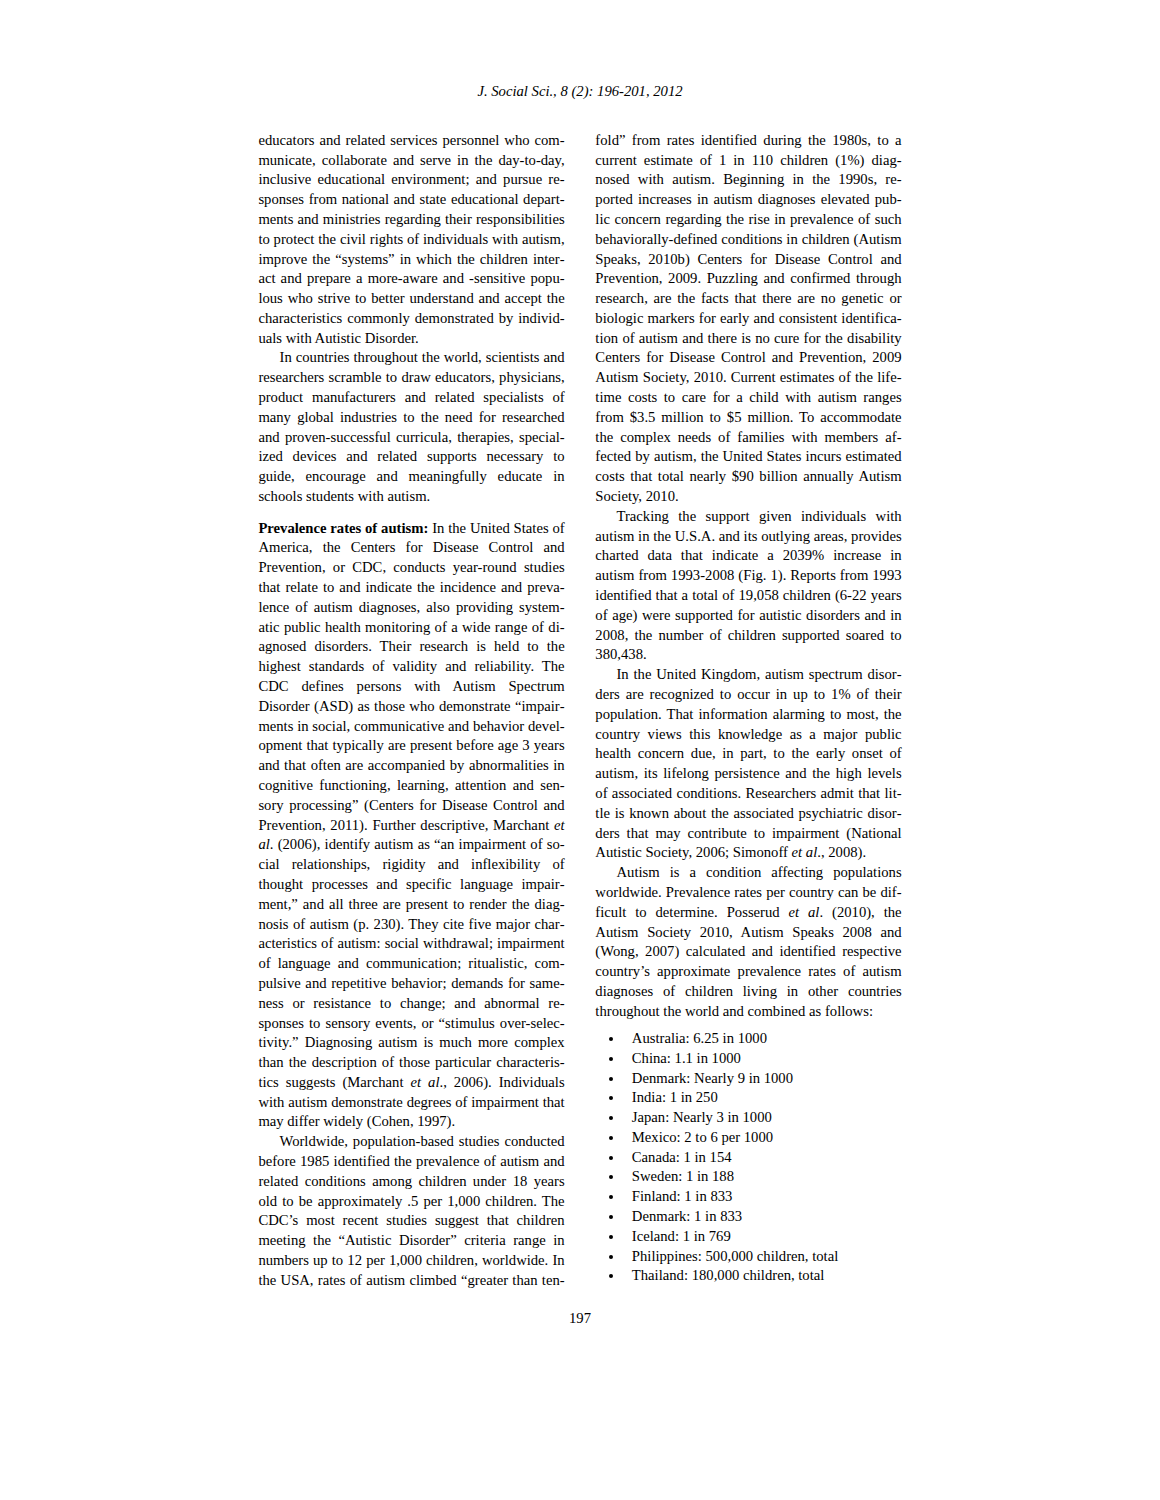J. Social Sci., 8 (2): 196-201, 2012
educators and related services personnel who communicate, collaborate and serve in the day-to-day, inclusive educational environment; and pursue responses from national and state educational departments and ministries regarding their responsibilities to protect the civil rights of individuals with autism, improve the “systems” in which the children interact and prepare a more-aware and -sensitive populous who strive to better understand and accept the characteristics commonly demonstrated by individuals with Autistic Disorder.
In countries throughout the world, scientists and researchers scramble to draw educators, physicians, product manufacturers and related specialists of many global industries to the need for researched and proven-successful curricula, therapies, specialized devices and related supports necessary to guide, encourage and meaningfully educate in schools students with autism.
Prevalence rates of autism: In the United States of America, the Centers for Disease Control and Prevention, or CDC, conducts year-round studies that relate to and indicate the incidence and prevalence of autism diagnoses, also providing systematic public health monitoring of a wide range of diagnosed disorders. Their research is held to the highest standards of validity and reliability. The CDC defines persons with Autism Spectrum Disorder (ASD) as those who demonstrate “impairments in social, communicative and behavior development that typically are present before age 3 years and that often are accompanied by abnormalities in cognitive functioning, learning, attention and sensory processing” (Centers for Disease Control and Prevention, 2011). Further descriptive, Marchant et al. (2006), identify autism as “an impairment of social relationships, rigidity and inflexibility of thought processes and specific language impairment,” and all three are present to render the diagnosis of autism (p. 230). They cite five major characteristics of autism: social withdrawal; impairment of language and communication; ritualistic, compulsive and repetitive behavior; demands for sameness or resistance to change; and abnormal responses to sensory events, or “stimulus over-selectivity.” Diagnosing autism is much more complex than the description of those particular characteristics suggests (Marchant et al., 2006). Individuals with autism demonstrate degrees of impairment that may differ widely (Cohen, 1997).
Worldwide, population-based studies conducted before 1985 identified the prevalence of autism and related conditions among children under 18 years old to be approximately .5 per 1,000 children. The CDC’s most recent studies suggest that children meeting the “Autistic Disorder” criteria range in numbers up to 12 per 1,000 children, worldwide. In the USA, rates of autism climbed “greater than tenfold” from rates identified during the 1980s, to a current estimate of 1 in 110 children (1%) diagnosed with autism. Beginning in the 1990s, reported increases in autism diagnoses elevated public concern regarding the rise in prevalence of such behaviorally-defined conditions in children (Autism Speaks, 2010b) Centers for Disease Control and Prevention, 2009. Puzzling and confirmed through research, are the facts that there are no genetic or biologic markers for early and consistent identification of autism and there is no cure for the disability Centers for Disease Control and Prevention, 2009 Autism Society, 2010. Current estimates of the lifetime costs to care for a child with autism ranges from $3.5 million to $5 million. To accommodate the complex needs of families with members affected by autism, the United States incurs estimated costs that total nearly $90 billion annually Autism Society, 2010.
Tracking the support given individuals with autism in the U.S.A. and its outlying areas, provides charted data that indicate a 2039% increase in autism from 1993-2008 (Fig. 1). Reports from 1993 identified that a total of 19,058 children (6-22 years of age) were supported for autistic disorders and in 2008, the number of children supported soared to 380,438.
In the United Kingdom, autism spectrum disorders are recognized to occur in up to 1% of their population. That information alarming to most, the country views this knowledge as a major public health concern due, in part, to the early onset of autism, its lifelong persistence and the high levels of associated conditions. Researchers admit that little is known about the associated psychiatric disorders that may contribute to impairment (National Autistic Society, 2006; Simonoff et al., 2008).
Autism is a condition affecting populations worldwide. Prevalence rates per country can be difficult to determine. Posserud et al. (2010), the Autism Society 2010, Autism Speaks 2008 and (Wong, 2007) calculated and identified respective country’s approximate prevalence rates of autism diagnoses of children living in other countries throughout the world and combined as follows:
Australia: 6.25 in 1000
China: 1.1 in 1000
Denmark: Nearly 9 in 1000
India: 1 in 250
Japan: Nearly 3 in 1000
Mexico: 2 to 6 per 1000
Canada: 1 in 154
Sweden: 1 in 188
Finland: 1 in 833
Denmark: 1 in 833
Iceland: 1 in 769
Philippines: 500,000 children, total
Thailand: 180,000 children, total
197